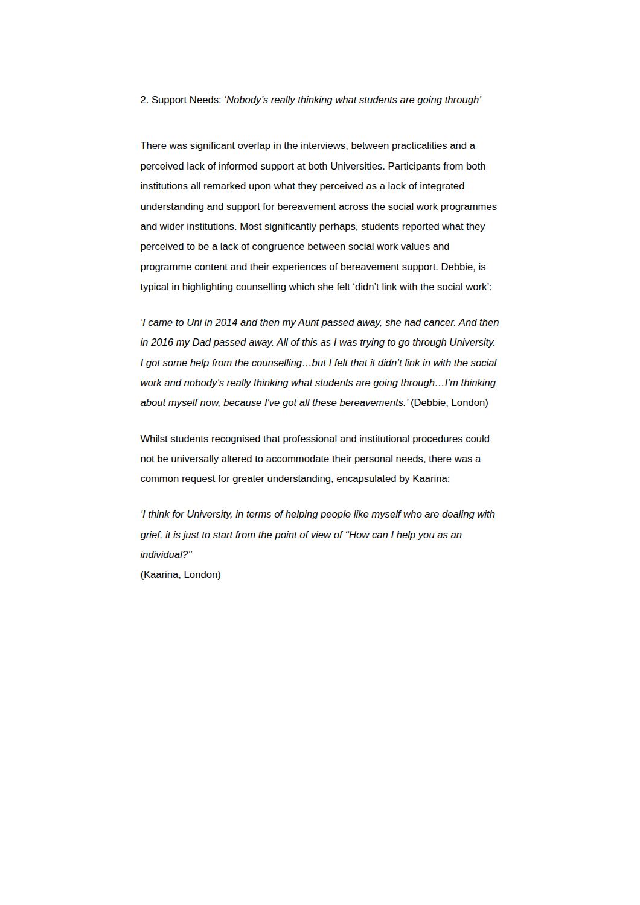2. Support Needs: ‘Nobody’s really thinking what students are going through’
There was significant overlap in the interviews, between practicalities and a perceived lack of informed support at both Universities. Participants from both institutions all remarked upon what they perceived as a lack of integrated understanding and support for bereavement across the social work programmes and wider institutions. Most significantly perhaps, students reported what they perceived to be a lack of congruence between social work values and programme content and their experiences of bereavement support. Debbie, is typical in highlighting counselling which she felt ‘didn’t link with the social work’:
‘I came to Uni in 2014 and then my Aunt passed away, she had cancer. And then in 2016 my Dad passed away. All of this as I was trying to go through University. I got some help from the counselling…but I felt that it didn’t link in with the social work and nobody’s really thinking what students are going through…I’m thinking about myself now, because I've got all these bereavements.’ (Debbie, London)
Whilst students recognised that professional and institutional procedures could not be universally altered to accommodate their personal needs, there was a common request for greater understanding, encapsulated by Kaarina:
‘I think for University, in terms of helping people like myself who are dealing with grief, it is just to start from the point of view of ‘‘How can I help you as an individual?’’
(Kaarina, London)